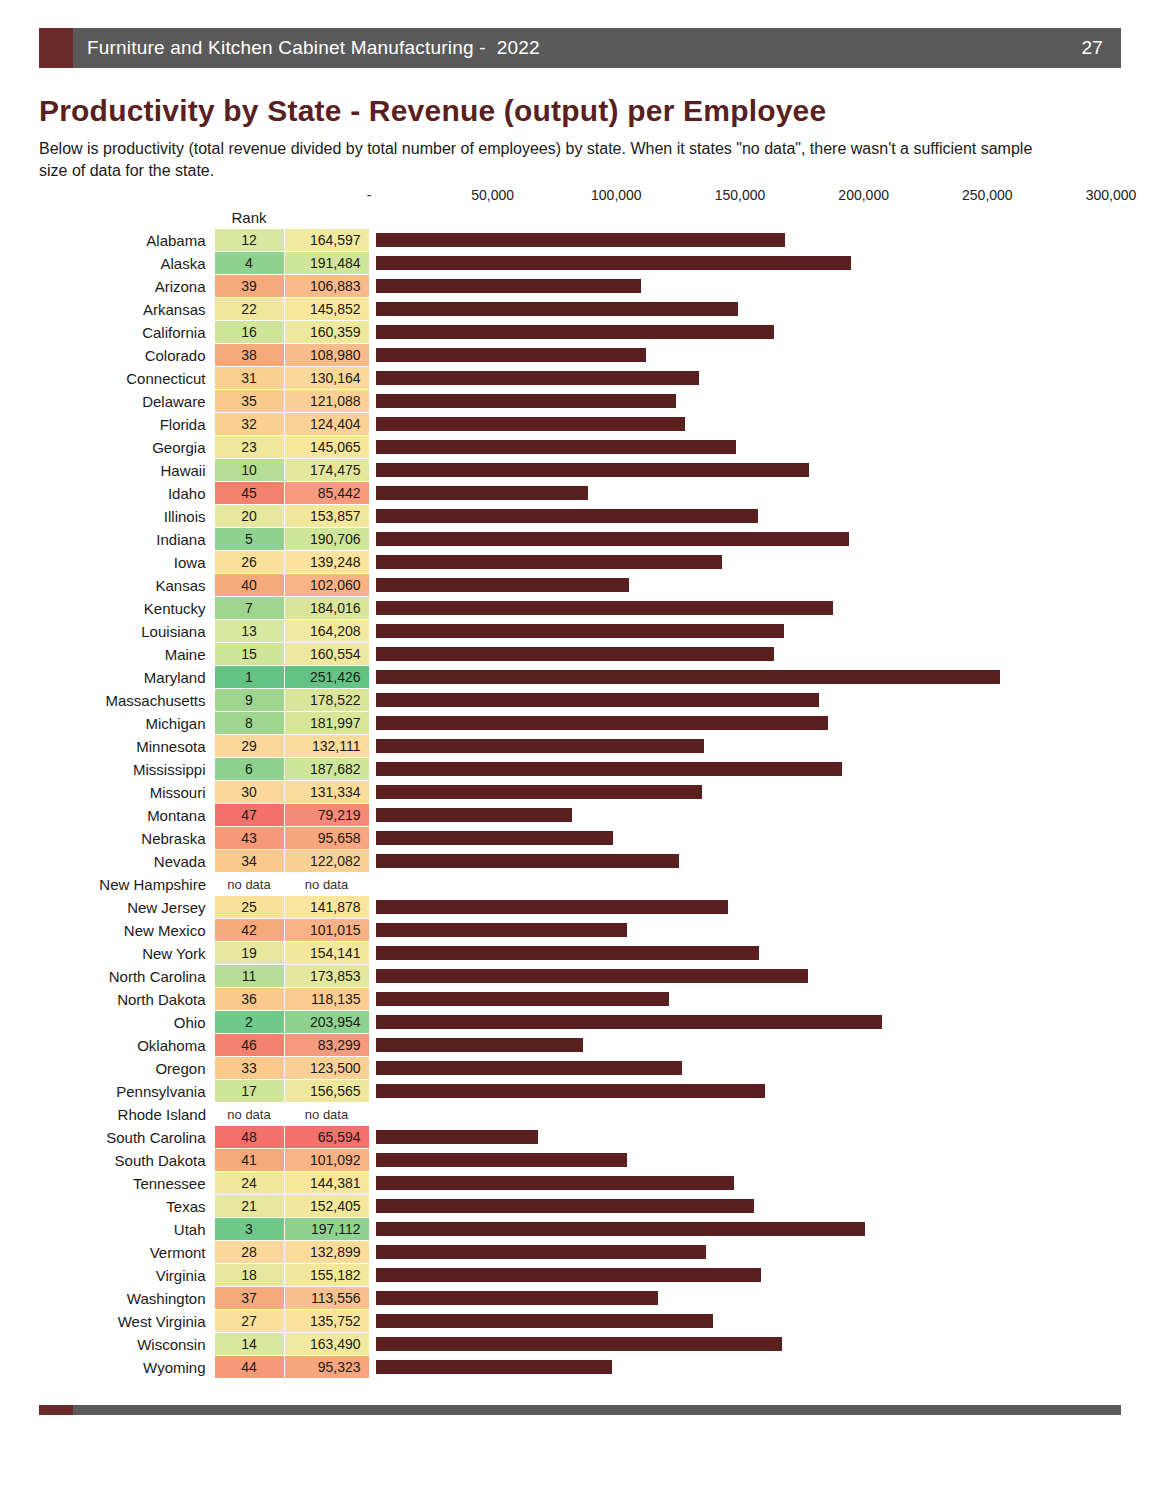Furniture and Kitchen Cabinet Manufacturing - 2022 27
Productivity by State - Revenue (output) per Employee
Below is productivity (total revenue divided by total number of employees) by state. When it states "no data", there wasn't a sufficient sample size of data for the state.
- 50,000 100,000 150,000 200,000 250,000 300,000
| | Rank | | |
| --- | --- | --- | --- |
| Alabama | 12 | 164,597 | |
| Alaska | 4 | 191,484 | |
| Arizona | 39 | 106,883 | |
| Arkansas | 22 | 145,852 | |
| California | 16 | 160,359 | |
| Colorado | 38 | 108,980 | |
| Connecticut | 31 | 130,164 | |
| Delaware | 35 | 121,088 | |
| Florida | 32 | 124,404 | |
| Georgia | 23 | 145,065 | |
| Hawaii | 10 | 174,475 | |
| Idaho | 45 | 85,442 | |
| Illinois | 20 | 153,857 | |
| Indiana | 5 | 190,706 | |
| Iowa | 26 | 139,248 | |
| Kansas | 40 | 102,060 | |
| Kentucky | 7 | 184,016 | |
| Louisiana | 13 | 164,208 | |
| Maine | 15 | 160,554 | |
| Maryland | 1 | 251,426 | |
| Massachusetts | 9 | 178,522 | |
| Michigan | 8 | 181,997 | |
| Minnesota | 29 | 132,111 | |
| Mississippi | 6 | 187,682 | |
| Missouri | 30 | 131,334 | |
| Montana | 47 | 79,219 | |
| Nebraska | 43 | 95,658 | |
| Nevada | 34 | 122,082 | |
| New Hampshire | no data | no data | |
| New Jersey | 25 | 141,878 | |
| New Mexico | 42 | 101,015 | |
| New York | 19 | 154,141 | |
| North Carolina | 11 | 173,853 | |
| North Dakota | 36 | 118,135 | |
| Ohio | 2 | 203,954 | |
| Oklahoma | 46 | 83,299 | |
| Oregon | 33 | 123,500 | |
| Pennsylvania | 17 | 156,565 | |
| Rhode Island | no data | no data | |
| South Carolina | 48 | 65,594 | |
| South Dakota | 41 | 101,092 | |
| Tennessee | 24 | 144,381 | |
| Texas | 21 | 152,405 | |
| Utah | 3 | 197,112 | |
| Vermont | 28 | 132,899 | |
| Virginia | 18 | 155,182 | |
| Washington | 37 | 113,556 | |
| West Virginia | 27 | 135,752 | |
| Wisconsin | 14 | 163,490 | |
| Wyoming | 44 | 95,323 | |